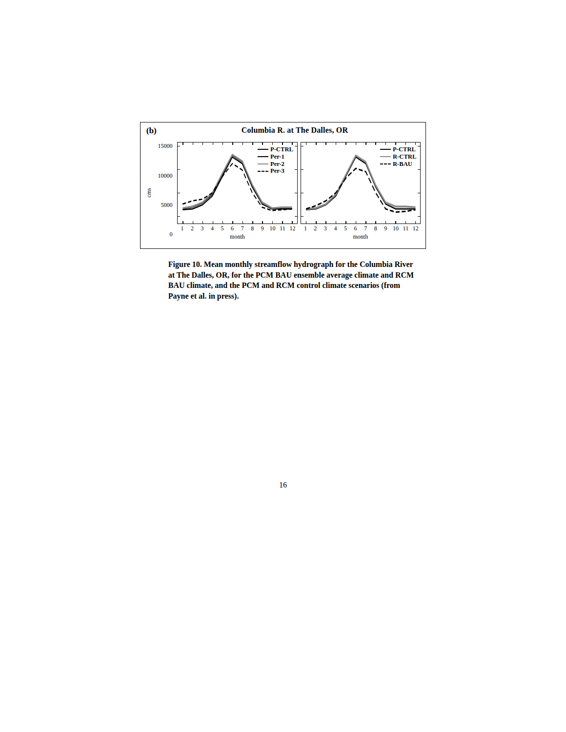(b)
Columbia R. at The Dalles, OR
cms 15000 10000 5000 0
P-CTRL
Per-1
Per-2
Per-3
1 2 3 4 5 6 7 8 9 10 11 12 month
P-CTRL
R-CTRL
R-BAU
1 2 3 4 5 6 7 8 9 10 11 12 month
Figure 10. Mean monthly streamflow hydrograph for the Columbia River at The Dalles, OR, for the PCM BAU ensemble average climate and RCM BAU climate, and the PCM and RCM control climate scenarios (from Payne et al. in press).
16